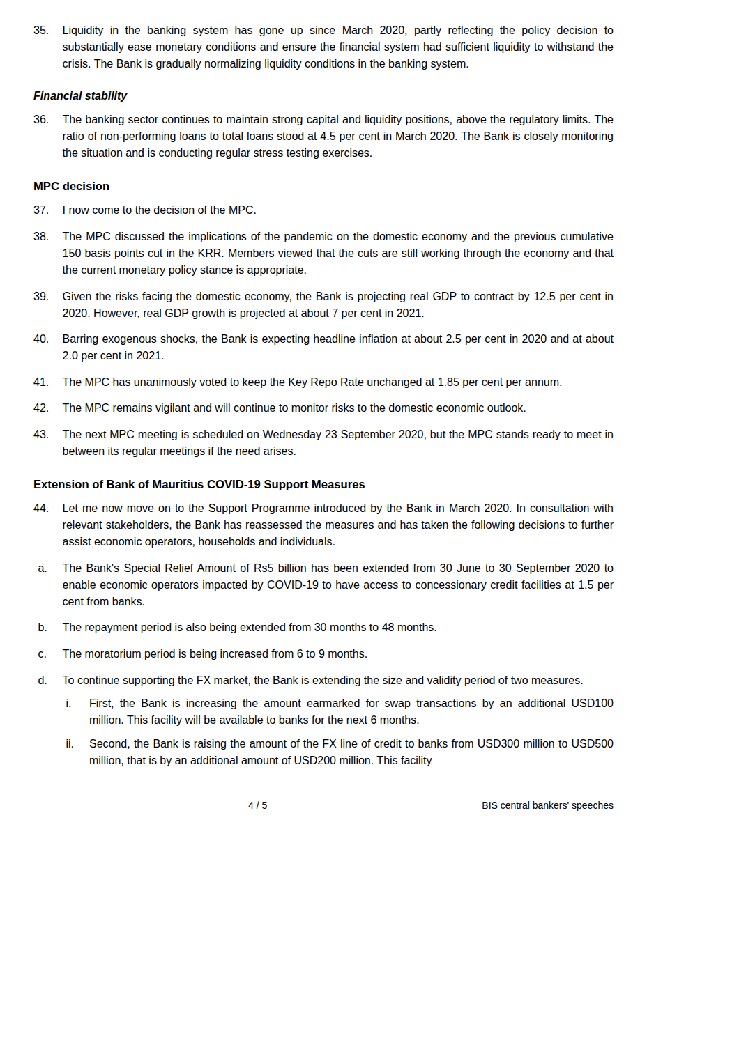35. Liquidity in the banking system has gone up since March 2020, partly reflecting the policy decision to substantially ease monetary conditions and ensure the financial system had sufficient liquidity to withstand the crisis. The Bank is gradually normalizing liquidity conditions in the banking system.
Financial stability
36. The banking sector continues to maintain strong capital and liquidity positions, above the regulatory limits. The ratio of non-performing loans to total loans stood at 4.5 per cent in March 2020. The Bank is closely monitoring the situation and is conducting regular stress testing exercises.
MPC decision
37. I now come to the decision of the MPC.
38. The MPC discussed the implications of the pandemic on the domestic economy and the previous cumulative 150 basis points cut in the KRR. Members viewed that the cuts are still working through the economy and that the current monetary policy stance is appropriate.
39. Given the risks facing the domestic economy, the Bank is projecting real GDP to contract by 12.5 per cent in 2020. However, real GDP growth is projected at about 7 per cent in 2021.
40. Barring exogenous shocks, the Bank is expecting headline inflation at about 2.5 per cent in 2020 and at about 2.0 per cent in 2021.
41. The MPC has unanimously voted to keep the Key Repo Rate unchanged at 1.85 per cent per annum.
42. The MPC remains vigilant and will continue to monitor risks to the domestic economic outlook.
43. The next MPC meeting is scheduled on Wednesday 23 September 2020, but the MPC stands ready to meet in between its regular meetings if the need arises.
Extension of Bank of Mauritius COVID-19 Support Measures
44. Let me now move on to the Support Programme introduced by the Bank in March 2020. In consultation with relevant stakeholders, the Bank has reassessed the measures and has taken the following decisions to further assist economic operators, households and individuals.
a. The Bank's Special Relief Amount of Rs5 billion has been extended from 30 June to 30 September 2020 to enable economic operators impacted by COVID-19 to have access to concessionary credit facilities at 1.5 per cent from banks.
b. The repayment period is also being extended from 30 months to 48 months.
c. The moratorium period is being increased from 6 to 9 months.
d. To continue supporting the FX market, the Bank is extending the size and validity period of two measures.
i. First, the Bank is increasing the amount earmarked for swap transactions by an additional USD100 million. This facility will be available to banks for the next 6 months.
ii. Second, the Bank is raising the amount of the FX line of credit to banks from USD300 million to USD500 million, that is by an additional amount of USD200 million. This facility
4 / 5 BIS central bankers' speeches